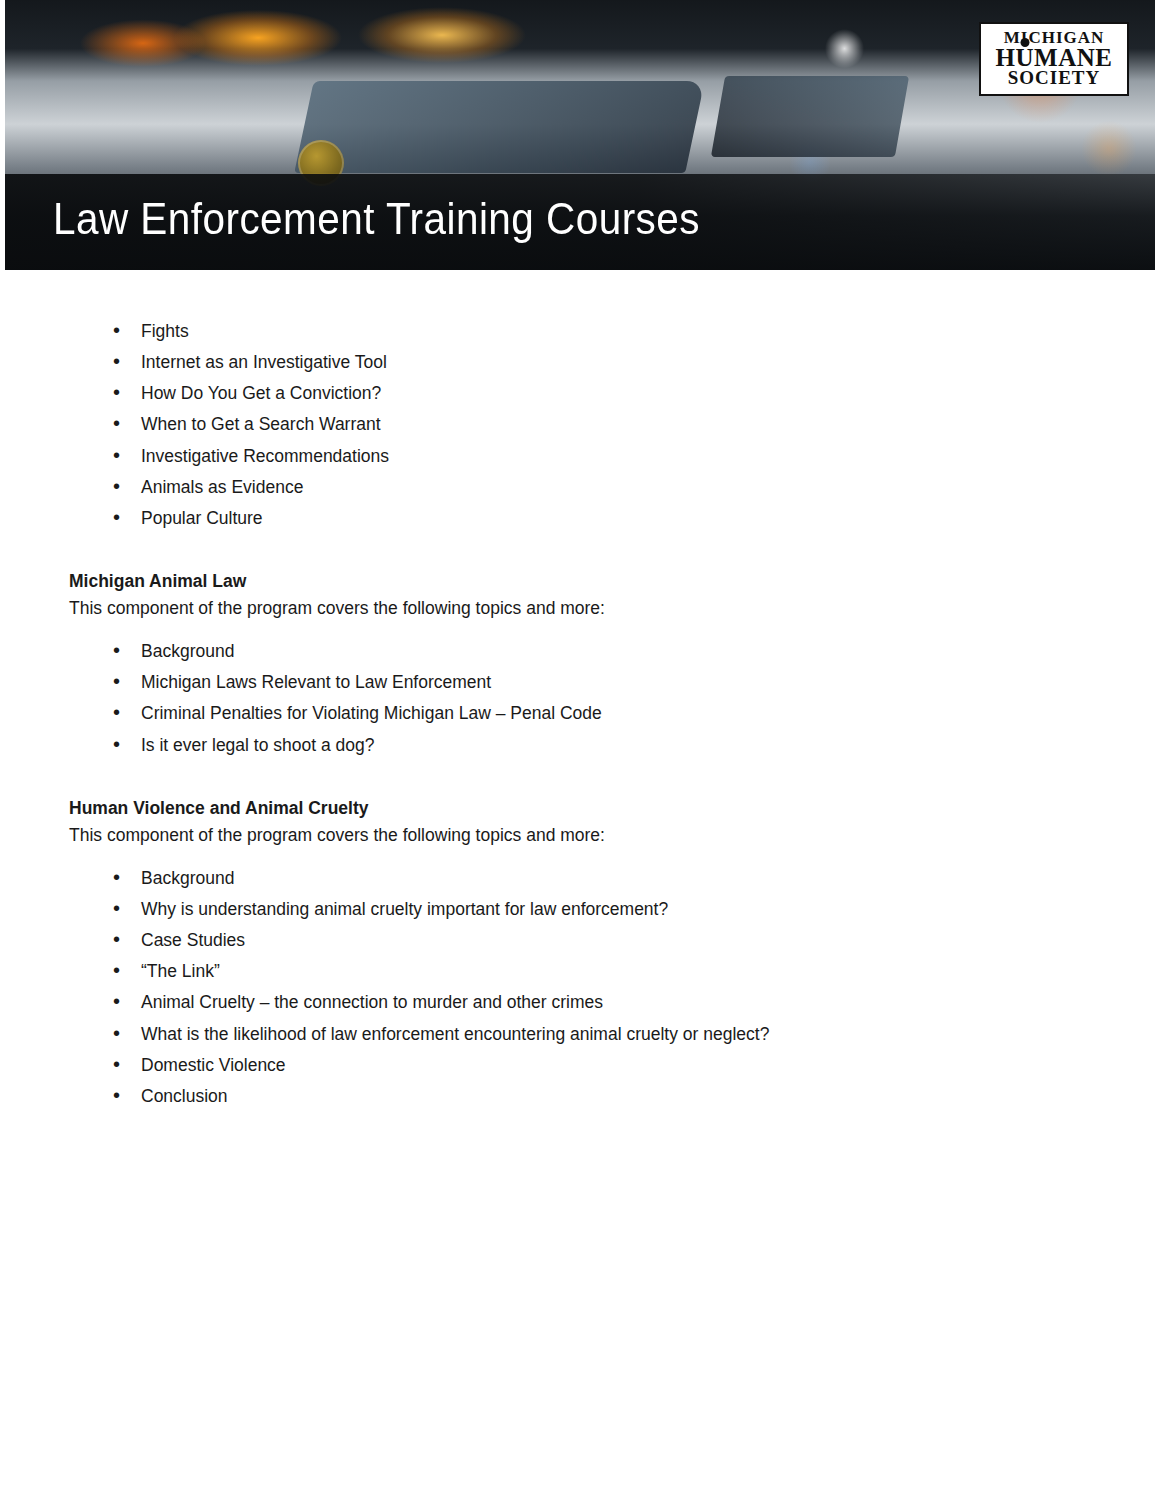Law Enforcement Training Courses
MICHIGAN
HUMANE
SOCIETY
Fights
Internet as an Investigative Tool
How Do You Get a Conviction?
When to Get a Search Warrant
Investigative Recommendations
Animals as Evidence
Popular Culture
Michigan Animal Law
This component of the program covers the following topics and more:
Background
Michigan Laws Relevant to Law Enforcement
Criminal Penalties for Violating Michigan Law – Penal Code
Is it ever legal to shoot a dog?
Human Violence and Animal Cruelty
This component of the program covers the following topics and more:
Background
Why is understanding animal cruelty important for law enforcement?
Case Studies
“The Link”
Animal Cruelty – the connection to murder and other crimes
What is the likelihood of law enforcement encountering animal cruelty or neglect?
Domestic Violence
Conclusion